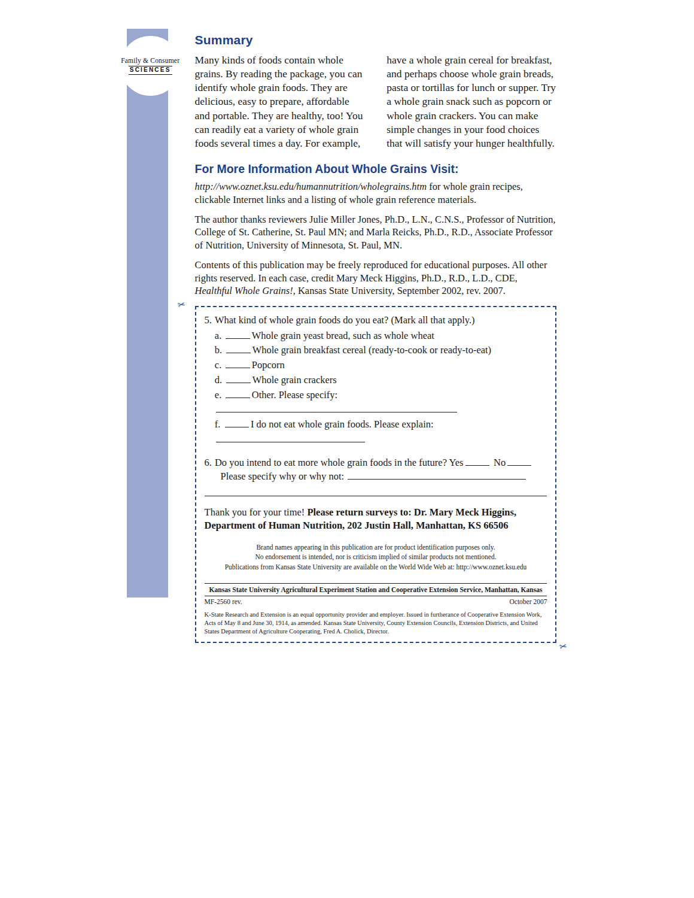Family & Consumer
SCIENCES
Summary
Many kinds of foods contain whole grains. By reading the package, you can identify whole grain foods. They are delicious, easy to prepare, affordable and portable. They are healthy, too! You can readily eat a variety of whole grain foods several times a day. For example, have a whole grain cereal for breakfast, and perhaps choose whole grain breads, pasta or tortillas for lunch or supper. Try a whole grain snack such as popcorn or whole grain crackers. You can make simple changes in your food choices that will satisfy your hunger healthfully.
For More Information About Whole Grains Visit:
http://www.oznet.ksu.edu/humannutrition/wholegrains.htm for whole grain recipes, clickable Internet links and a listing of whole grain reference materials.
The author thanks reviewers Julie Miller Jones, Ph.D., L.N., C.N.S., Professor of Nutrition, College of St. Catherine, St. Paul MN; and Marla Reicks, Ph.D., R.D., Associate Professor of Nutrition, University of Minnesota, St. Paul, MN.
Contents of this publication may be freely reproduced for educational purposes. All other rights reserved. In each case, credit Mary Meck Higgins, Ph.D., R.D., L.D., CDE,
Healthful Whole Grains!, Kansas State University, September 2002, rev. 2007.
✂ ✂
5. What kind of whole grain foods do you eat? (Mark all that apply.)
a. Whole grain yeast bread, such as whole wheat
b. Whole grain breakfast cereal (ready-to-cook or ready-to-eat)
c. Popcorn
d. Whole grain crackers
e. Other. Please specify:
f. I do not eat whole grain foods. Please explain:
6. Do you intend to eat more whole grain foods in the future? Yes No Please specify why or why not:
Thank you for your time! Please return surveys to: Dr. Mary Meck Higgins, Department of Human Nutrition, 202 Justin Hall, Manhattan, KS 66506
Brand names appearing in this publication are for product identification purposes only.
No endorsement is intended, nor is criticism implied of similar products not mentioned.
Publications from Kansas State University are available on the World Wide Web at: http://www.oznet.ksu.edu
Kansas State University Agricultural Experiment Station and Cooperative Extension Service, Manhattan, Kansas
MF-2560 rev. October 2007
K-State Research and Extension is an equal opportunity provider and employer. Issued in furtherance of Cooperative Extension Work, Acts of May 8 and June 30, 1914, as amended. Kansas State University, County Extension Councils, Extension Districts, and United States Department of Agriculture Cooperating, Fred A. Cholick, Director.